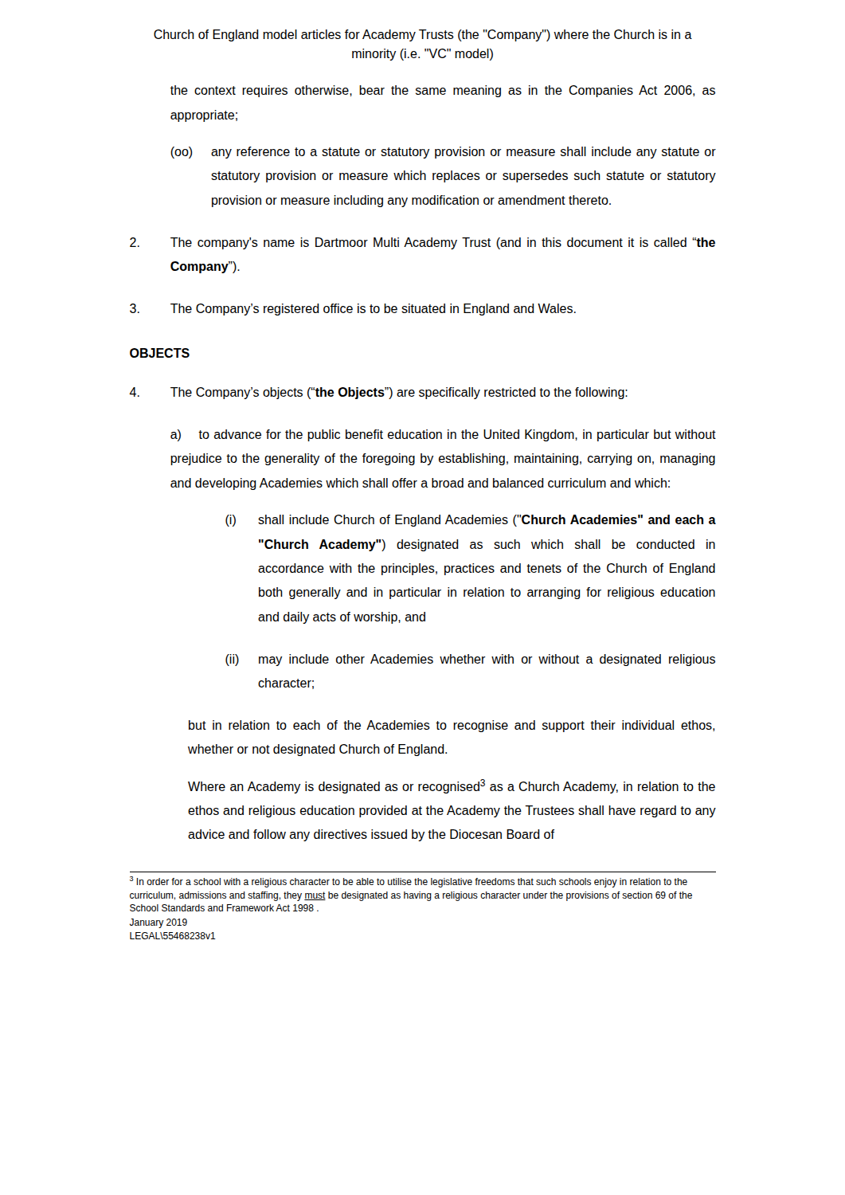Church of England model articles for Academy Trusts (the "Company") where the Church is in a minority (i.e. "VC" model)
the context requires otherwise, bear the same meaning as in the Companies Act 2006, as appropriate;
(oo)
any reference to a statute or statutory provision or measure shall include any statute or statutory provision or measure which replaces or supersedes such statute or statutory provision or measure including any modification or amendment thereto.
2.
The company's name is Dartmoor Multi Academy Trust (and in this document it is called “the Company”).
3.
The Company’s registered office is to be situated in England and Wales.
OBJECTS
4.
The Company’s objects (“the Objects”) are specifically restricted to the following:
a) to advance for the public benefit education in the United Kingdom, in particular but without prejudice to the generality of the foregoing by establishing, maintaining, carrying on, managing and developing Academies which shall offer a broad and balanced curriculum and which:
(i)
shall include Church of England Academies ("Church Academies" and each a "Church Academy") designated as such which shall be conducted in accordance with the principles, practices and tenets of the Church of England both generally and in particular in relation to arranging for religious education and daily acts of worship, and
(ii)
may include other Academies whether with or without a designated religious character;
but in relation to each of the Academies to recognise and support their individual ethos, whether or not designated Church of England.
Where an Academy is designated as or recognised3 as a Church Academy, in relation to the ethos and religious education provided at the Academy the Trustees shall have regard to any advice and follow any directives issued by the Diocesan Board of
3 In order for a school with a religious character to be able to utilise the legislative freedoms that such schools enjoy in relation to the curriculum, admissions and staffing, they must be designated as having a religious character under the provisions of section 69 of the School Standards and Framework Act 1998 .
January 2019
LEGAL\55468238v1